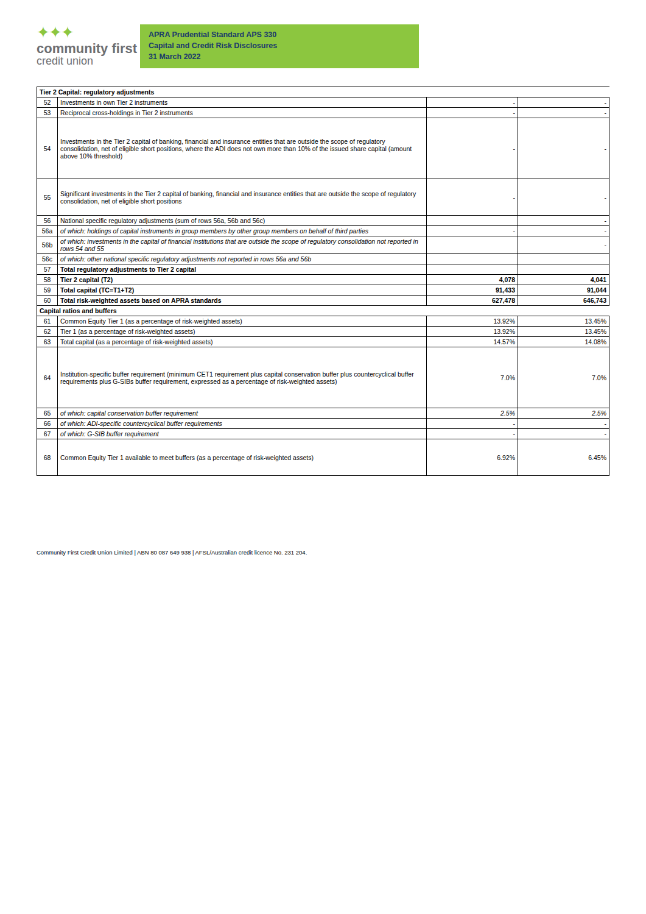✦✦✦
community firstcredit union
APRA Prudential Standard APS 330
Capital and Credit Risk Disclosures
31 March 2022
| Tier 2 Capital: regulatory adjustments | | |
| 52 | Investments in own Tier 2 instruments | - | - |
| 53 | Reciprocal cross-holdings in Tier 2 instruments | - | - |
| 54 | Investments in the Tier 2 capital of banking, financial and insurance entities that are outside the scope of regulatory consolidation, net of eligible short positions, where the ADI does not own more than 10% of the issued share capital (amount above 10% threshold) | - | - |
| 55 | Significant investments in the Tier 2 capital of banking, financial and insurance entities that are outside the scope of regulatory consolidation, net of eligible short positions | - | - |
| 56 | National specific regulatory adjustments (sum of rows 56a, 56b and 56c) | | - |
| 56a | of which: holdings of capital instruments in group members by other group members on behalf of third parties | - | - |
| 56b | of which: investments in the capital of financial institutions that are outside the scope of regulatory consolidation not reported in rows 54 and 55 | | - |
| 56c | of which: other national specific regulatory adjustments not reported in rows 56a and 56b | | |
| 57 | Total regulatory adjustments to Tier 2 capital | | |
| 58 | Tier 2 capital (T2) | 4,078 | 4,041 |
| 59 | Total capital (TC=T1+T2) | 91,433 | 91,044 |
| 60 | Total risk-weighted assets based on APRA standards | 627,478 | 646,743 |
| Capital ratios and buffers | | |
| 61 | Common Equity Tier 1 (as a percentage of risk-weighted assets) | 13.92% | 13.45% |
| 62 | Tier 1 (as a percentage of risk-weighted assets) | 13.92% | 13.45% |
| 63 | Total capital (as a percentage of risk-weighted assets) | 14.57% | 14.08% |
| 64 | Institution-specific buffer requirement (minimum CET1 requirement plus capital conservation buffer plus countercyclical buffer requirements plus G-SIBs buffer requirement, expressed as a percentage of risk-weighted assets) | 7.0% | 7.0% |
| 65 | of which: capital conservation buffer requirement | 2.5% | 2.5% |
| 66 | of which: ADI-specific countercyclical buffer requirements | - | - |
| 67 | of which: G-SIB buffer requirement | - | - |
| 68 | Common Equity Tier 1 available to meet buffers (as a percentage of risk-weighted assets) | 6.92% | 6.45% |
Community First Credit Union Limited | ABN 80 087 649 938 | AFSL/Australian credit licence No. 231 204.